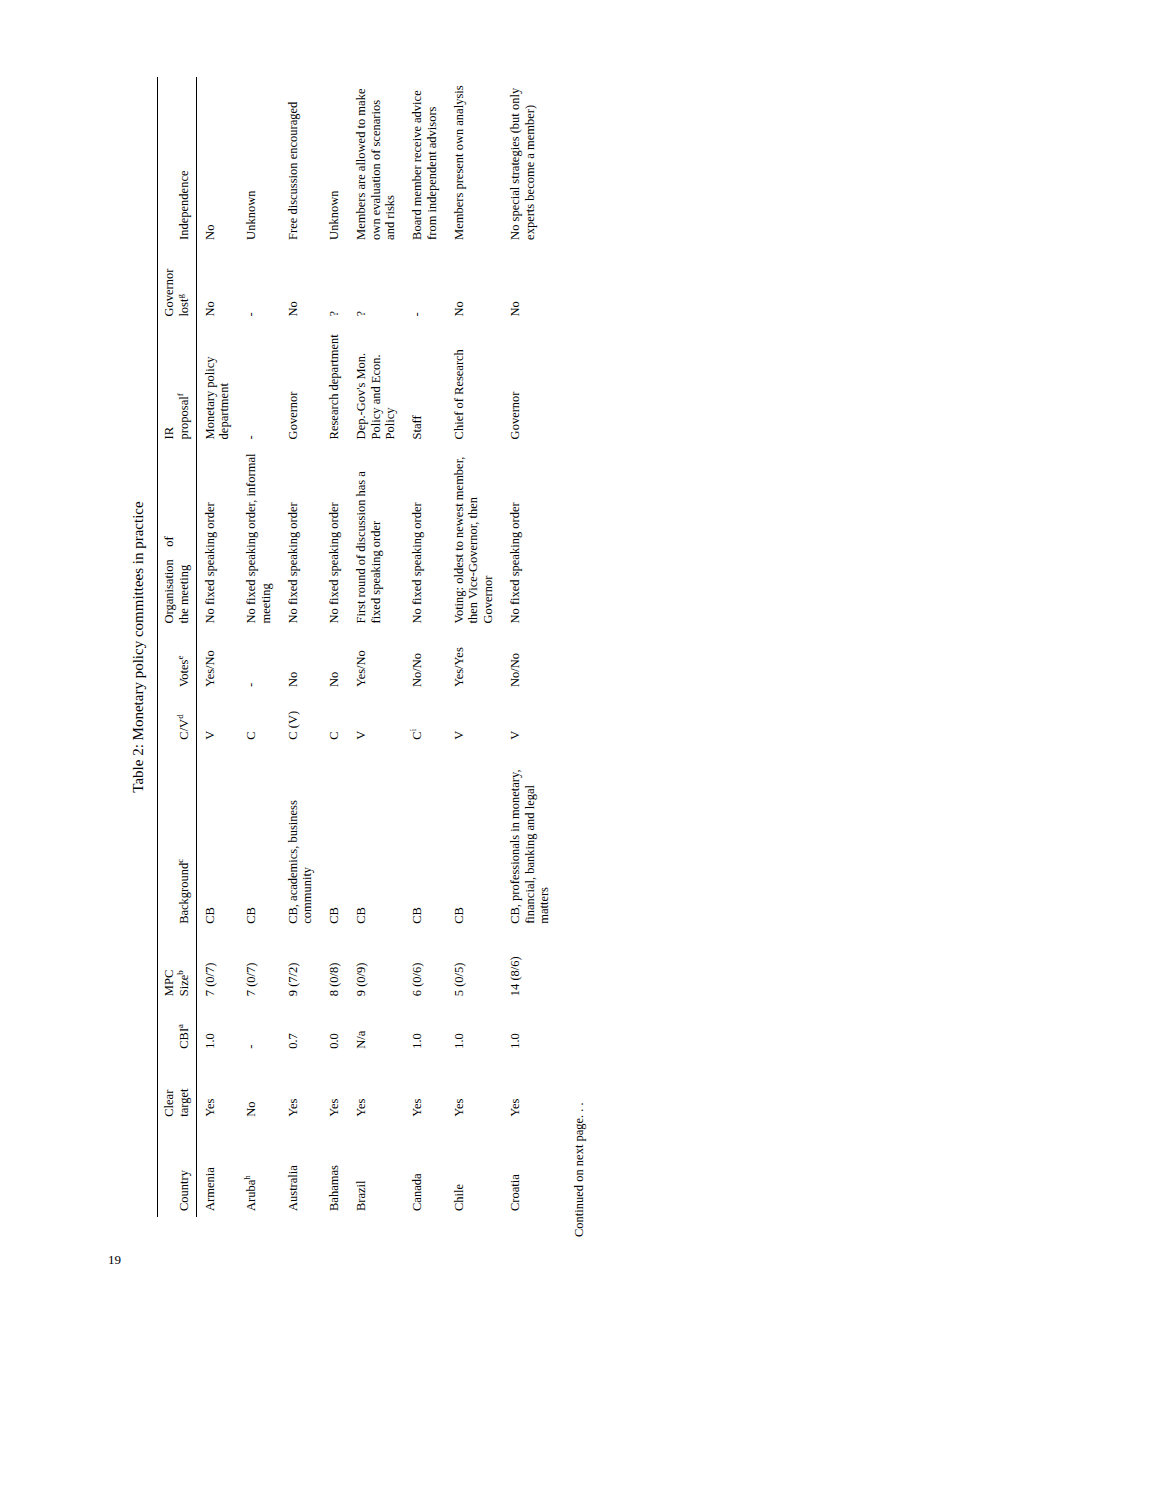Table 2: Monetary policy committees in practice
| Country | Clear target | CBI a | MPC Size b | Background c | C/V d | Votes e | Organisation of the meeting | IR proposal f | Governor lost g | Independence |
| --- | --- | --- | --- | --- | --- | --- | --- | --- | --- | --- |
| Armenia | Yes | 1.0 | 7 (0/7) | CB | V | Yes/No | No fixed speaking order | Monetary policy department | No | No |
| Aruba h | No | - | 7 (0/7) | CB | C | - | No fixed speaking order, informal meeting | - | - | Unknown |
| Australia | Yes | 0.7 | 9 (7/2) | CB, academics, business community | C (V) | No | No fixed speaking order | Governor | No | Free discussion encouraged |
| Bahamas | Yes | 0.0 | 8 (0/8) | CB | C | No | No fixed speaking order | Research department | ? | Unknown |
| Brazil | Yes | N/a | 9 (0/9) | CB | V | Yes/No | First round of discussion has a fixed speaking order | Dep.-Gov's Mon. Policy and Econ. Policy | ? | Members are allowed to make own evaluation of scenarios and risks |
| Canada | Yes | 1.0 | 6 (0/6) | CB | C i | No/No | No fixed speaking order | Staff | - | Board member receive advice from independent advisors |
| Chile | Yes | 1.0 | 5 (0/5) | CB | V | Yes/Yes | Voting: oldest to newest member, then Vice-Governor, then Governor | Chief of Research | No | Members present own analysis |
| Croatia | Yes | 1.0 | 14 (8/6) | CB, professionals in monetary, financial, banking and legal matters | V | No/No | No fixed speaking order | Governor | No | No special strategies (but only experts become a member) |
Continued on next page. . .
19